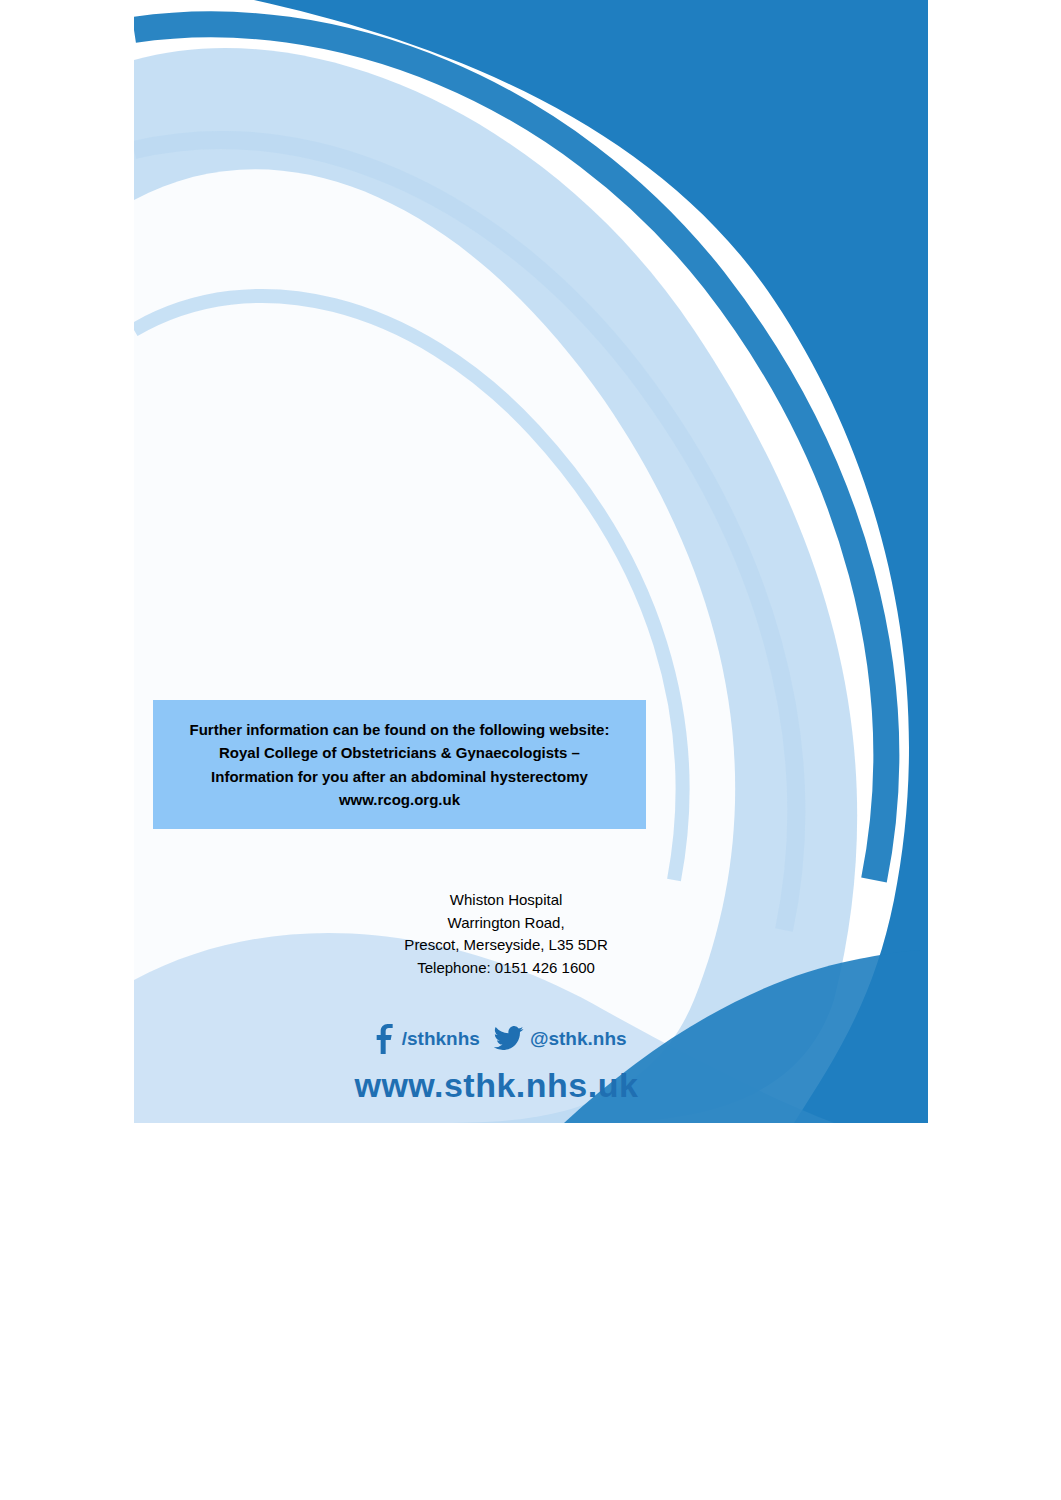Further information can be found on the following website:
Royal College of Obstetricians & Gynaecologists –
Information for you after an abdominal hysterectomy
www.rcog.org.uk
Whiston Hospital
Warrington Road,
Prescot, Merseyside, L35 5DR
Telephone: 0151 426 1600
/sthknhs @sthk.nhs
www.sthk.nhs.uk